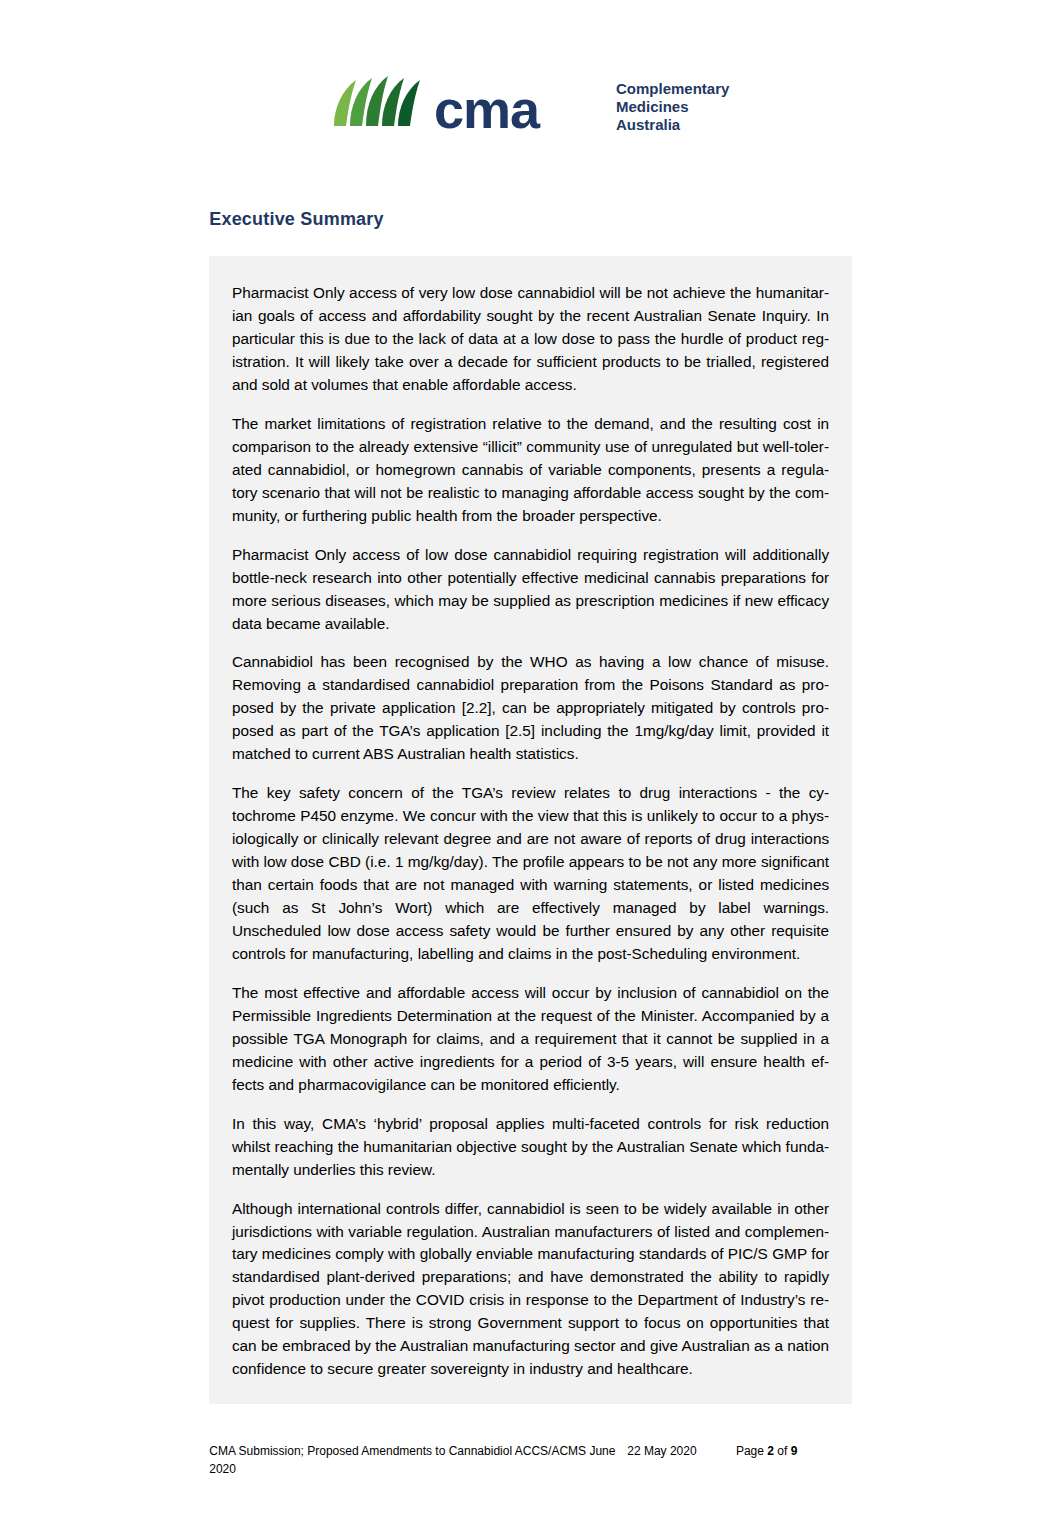cma Complementary Medicines Australia
Executive Summary
Pharmacist Only access of very low dose cannabidiol will be not achieve the humanitarian goals of access and affordability sought by the recent Australian Senate Inquiry. In particular this is due to the lack of data at a low dose to pass the hurdle of product registration. It will likely take over a decade for sufficient products to be trialled, registered and sold at volumes that enable affordable access.
The market limitations of registration relative to the demand, and the resulting cost in comparison to the already extensive “illicit” community use of unregulated but well-tolerated cannabidiol, or homegrown cannabis of variable components, presents a regulatory scenario that will not be realistic to managing affordable access sought by the community, or furthering public health from the broader perspective.
Pharmacist Only access of low dose cannabidiol requiring registration will additionally bottle-neck research into other potentially effective medicinal cannabis preparations for more serious diseases, which may be supplied as prescription medicines if new efficacy data became available.
Cannabidiol has been recognised by the WHO as having a low chance of misuse. Removing a standardised cannabidiol preparation from the Poisons Standard as proposed by the private application [2.2], can be appropriately mitigated by controls proposed as part of the TGA’s application [2.5] including the 1mg/kg/day limit, provided it matched to current ABS Australian health statistics.
The key safety concern of the TGA’s review relates to drug interactions - the cytochrome P450 enzyme. We concur with the view that this is unlikely to occur to a physiologically or clinically relevant degree and are not aware of reports of drug interactions with low dose CBD (i.e. 1 mg/kg/day). The profile appears to be not any more significant than certain foods that are not managed with warning statements, or listed medicines (such as St John’s Wort) which are effectively managed by label warnings. Unscheduled low dose access safety would be further ensured by any other requisite controls for manufacturing, labelling and claims in the post-Scheduling environment.
The most effective and affordable access will occur by inclusion of cannabidiol on the Permissible Ingredients Determination at the request of the Minister. Accompanied by a possible TGA Monograph for claims, and a requirement that it cannot be supplied in a medicine with other active ingredients for a period of 3-5 years, will ensure health effects and pharmacovigilance can be monitored efficiently.
In this way, CMA’s ‘hybrid’ proposal applies multi-faceted controls for risk reduction whilst reaching the humanitarian objective sought by the Australian Senate which fundamentally underlies this review.
Although international controls differ, cannabidiol is seen to be widely available in other jurisdictions with variable regulation. Australian manufacturers of listed and complementary medicines comply with globally enviable manufacturing standards of PIC/S GMP for standardised plant-derived preparations; and have demonstrated the ability to rapidly pivot production under the COVID crisis in response to the Department of Industry’s request for supplies. There is strong Government support to focus on opportunities that can be embraced by the Australian manufacturing sector and give Australian as a nation confidence to secure greater sovereignty in industry and healthcare.
CMA Submission; Proposed Amendments to Cannabidiol ACCS/ACMS June 2020
22 May 2020
Page 2 of 9